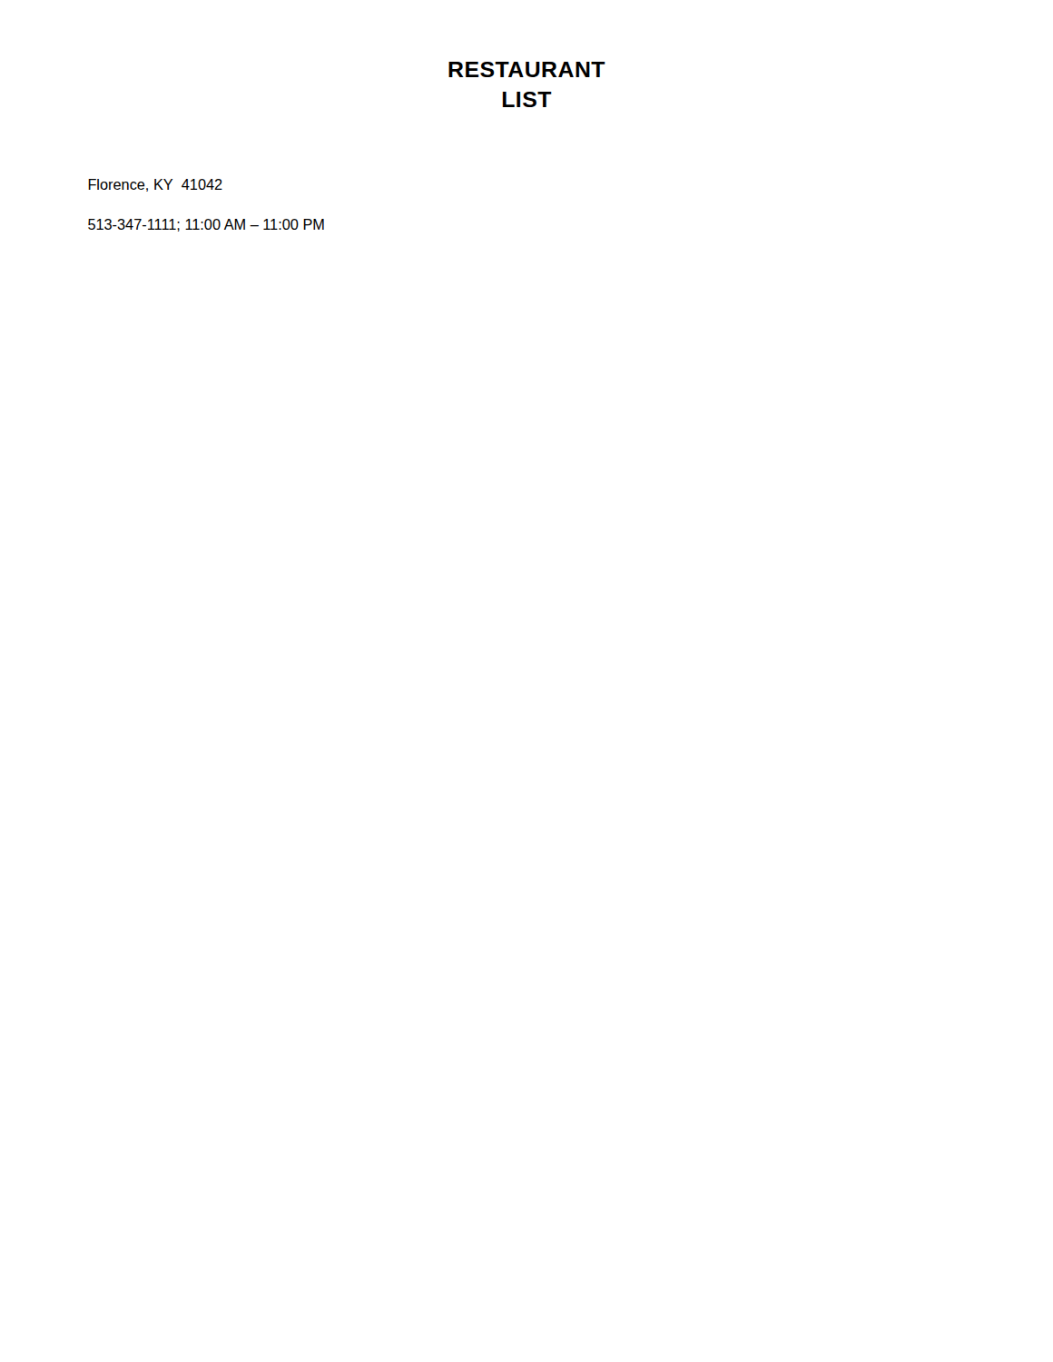RESTAURANT
LIST
Florence, KY 41042
513-347-1111; 11:00 AM – 11:00 PM